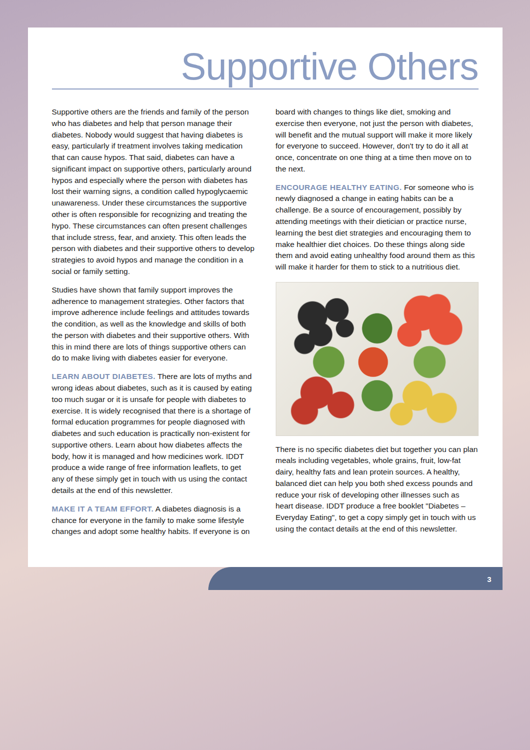Supportive Others
Supportive others are the friends and family of the person who has diabetes and help that person manage their diabetes. Nobody would suggest that having diabetes is easy, particularly if treatment involves taking medication that can cause hypos. That said, diabetes can have a significant impact on supportive others, particularly around hypos and especially where the person with diabetes has lost their warning signs, a condition called hypoglycaemic unawareness. Under these circumstances the supportive other is often responsible for recognizing and treating the hypo. These circumstances can often present challenges that include stress, fear, and anxiety. This often leads the person with diabetes and their supportive others to develop strategies to avoid hypos and manage the condition in a social or family setting.
Studies have shown that family support improves the adherence to management strategies. Other factors that improve adherence include feelings and attitudes towards the condition, as well as the knowledge and skills of both the person with diabetes and their supportive others. With this in mind there are lots of things supportive others can do to make living with diabetes easier for everyone.
LEARN ABOUT DIABETES. There are lots of myths and wrong ideas about diabetes, such as it is caused by eating too much sugar or it is unsafe for people with diabetes to exercise. It is widely recognised that there is a shortage of formal education programmes for people diagnosed with diabetes and such education is practically non-existent for supportive others. Learn about how diabetes affects the body, how it is managed and how medicines work. IDDT produce a wide range of free information leaflets, to get any of these simply get in touch with us using the contact details at the end of this newsletter.
MAKE IT A TEAM EFFORT. A diabetes diagnosis is a chance for everyone in the family to make some lifestyle changes and adopt some healthy habits. If everyone is on board with changes to things like diet, smoking and exercise then everyone, not just the person with diabetes, will benefit and the mutual support will make it more likely for everyone to succeed. However, don't try to do it all at once, concentrate on one thing at a time then move on to the next.
ENCOURAGE HEALTHY EATING. For someone who is newly diagnosed a change in eating habits can be a challenge. Be a source of encouragement, possibly by attending meetings with their dietician or practice nurse, learning the best diet strategies and encouraging them to make healthier diet choices. Do these things along side them and avoid eating unhealthy food around them as this will make it harder for them to stick to a nutritious diet.
There is no specific diabetes diet but together you can plan meals including vegetables, whole grains, fruit, low-fat dairy, healthy fats and lean protein sources. A healthy, balanced diet can help you both shed excess pounds and reduce your risk of developing other illnesses such as heart disease. IDDT produce a free booklet "Diabetes – Everyday Eating", to get a copy simply get in touch with us using the contact details at the end of this newsletter.
3